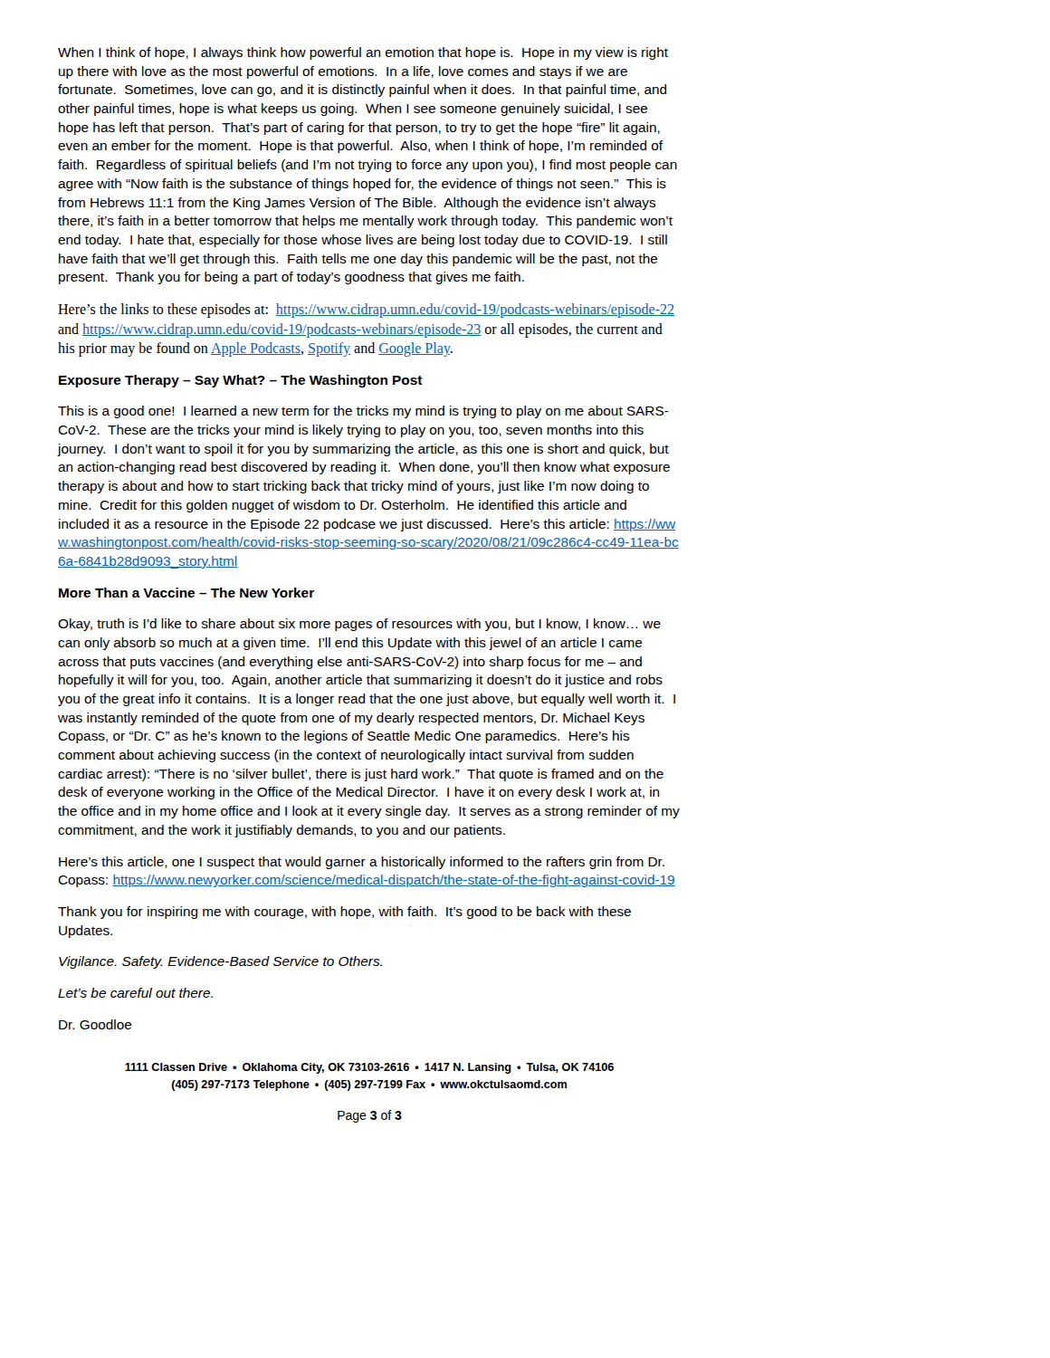When I think of hope, I always think how powerful an emotion that hope is. Hope in my view is right up there with love as the most powerful of emotions. In a life, love comes and stays if we are fortunate. Sometimes, love can go, and it is distinctly painful when it does. In that painful time, and other painful times, hope is what keeps us going. When I see someone genuinely suicidal, I see hope has left that person. That’s part of caring for that person, to try to get the hope “fire” lit again, even an ember for the moment. Hope is that powerful. Also, when I think of hope, I’m reminded of faith. Regardless of spiritual beliefs (and I’m not trying to force any upon you), I find most people can agree with “Now faith is the substance of things hoped for, the evidence of things not seen.” This is from Hebrews 11:1 from the King James Version of The Bible. Although the evidence isn’t always there, it’s faith in a better tomorrow that helps me mentally work through today. This pandemic won’t end today. I hate that, especially for those whose lives are being lost today due to COVID-19. I still have faith that we’ll get through this. Faith tells me one day this pandemic will be the past, not the present. Thank you for being a part of today’s goodness that gives me faith.
Here’s the links to these episodes at: https://www.cidrap.umn.edu/covid-19/podcasts-webinars/episode-22 and https://www.cidrap.umn.edu/covid-19/podcasts-webinars/episode-23 or all episodes, the current and his prior may be found on Apple Podcasts, Spotify and Google Play.
Exposure Therapy – Say What? – The Washington Post
This is a good one! I learned a new term for the tricks my mind is trying to play on me about SARS-CoV-2. These are the tricks your mind is likely trying to play on you, too, seven months into this journey. I don’t want to spoil it for you by summarizing the article, as this one is short and quick, but an action-changing read best discovered by reading it. When done, you’ll then know what exposure therapy is about and how to start tricking back that tricky mind of yours, just like I’m now doing to mine. Credit for this golden nugget of wisdom to Dr. Osterholm. He identified this article and included it as a resource in the Episode 22 podcase we just discussed. Here’s this article: https://www.washingtonpost.com/health/covid-risks-stop-seeming-so-scary/2020/08/21/09c286c4-cc49-11ea-bc6a-6841b28d9093_story.html
More Than a Vaccine – The New Yorker
Okay, truth is I’d like to share about six more pages of resources with you, but I know, I know… we can only absorb so much at a given time. I’ll end this Update with this jewel of an article I came across that puts vaccines (and everything else anti-SARS-CoV-2) into sharp focus for me – and hopefully it will for you, too. Again, another article that summarizing it doesn’t do it justice and robs you of the great info it contains. It is a longer read that the one just above, but equally well worth it. I was instantly reminded of the quote from one of my dearly respected mentors, Dr. Michael Keys Copass, or “Dr. C” as he’s known to the legions of Seattle Medic One paramedics. Here’s his comment about achieving success (in the context of neurologically intact survival from sudden cardiac arrest): “There is no ‘silver bullet’, there is just hard work.” That quote is framed and on the desk of everyone working in the Office of the Medical Director. I have it on every desk I work at, in the office and in my home office and I look at it every single day. It serves as a strong reminder of my commitment, and the work it justifiably demands, to you and our patients.
Here’s this article, one I suspect that would garner a historically informed to the rafters grin from Dr. Copass: https://www.newyorker.com/science/medical-dispatch/the-state-of-the-fight-against-covid-19
Thank you for inspiring me with courage, with hope, with faith. It’s good to be back with these Updates.
Vigilance. Safety. Evidence-Based Service to Others.
Let’s be careful out there.
Dr. Goodloe
1111 Classen Drive•Oklahoma City, OK 73103-2616•1417 N. Lansing•Tulsa, OK 74106
(405) 297-7173 Telephone•(405) 297-7199 Fax•www.okctulsaomd.com
Page 3 of 3